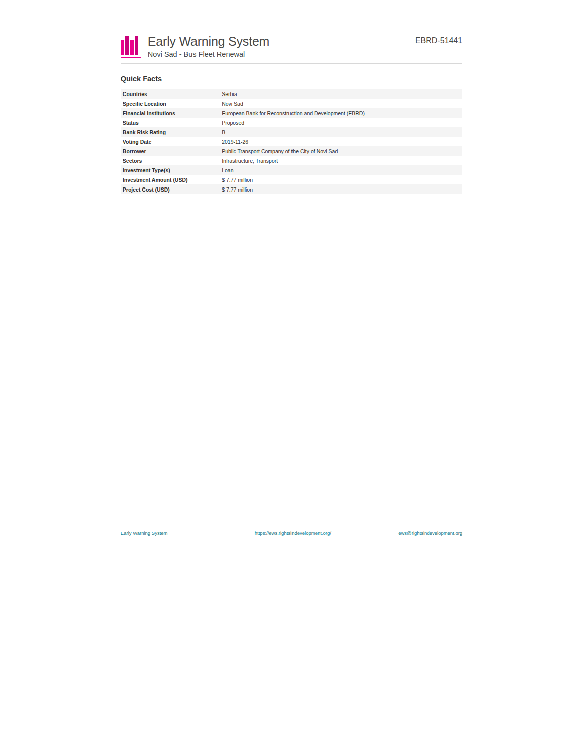Early Warning System
Novi Sad - Bus Fleet Renewal
EBRD-51441
Quick Facts
| Countries | Serbia |
| Specific Location | Novi Sad |
| Financial Institutions | European Bank for Reconstruction and Development (EBRD) |
| Status | Proposed |
| Bank Risk Rating | B |
| Voting Date | 2019-11-26 |
| Borrower | Public Transport Company of the City of Novi Sad |
| Sectors | Infrastructure, Transport |
| Investment Type(s) | Loan |
| Investment Amount (USD) | $ 7.77 million |
| Project Cost (USD) | $ 7.77 million |
Early Warning System
https://ews.rightsindevelopment.org/
ews@rightsindevelopment.org